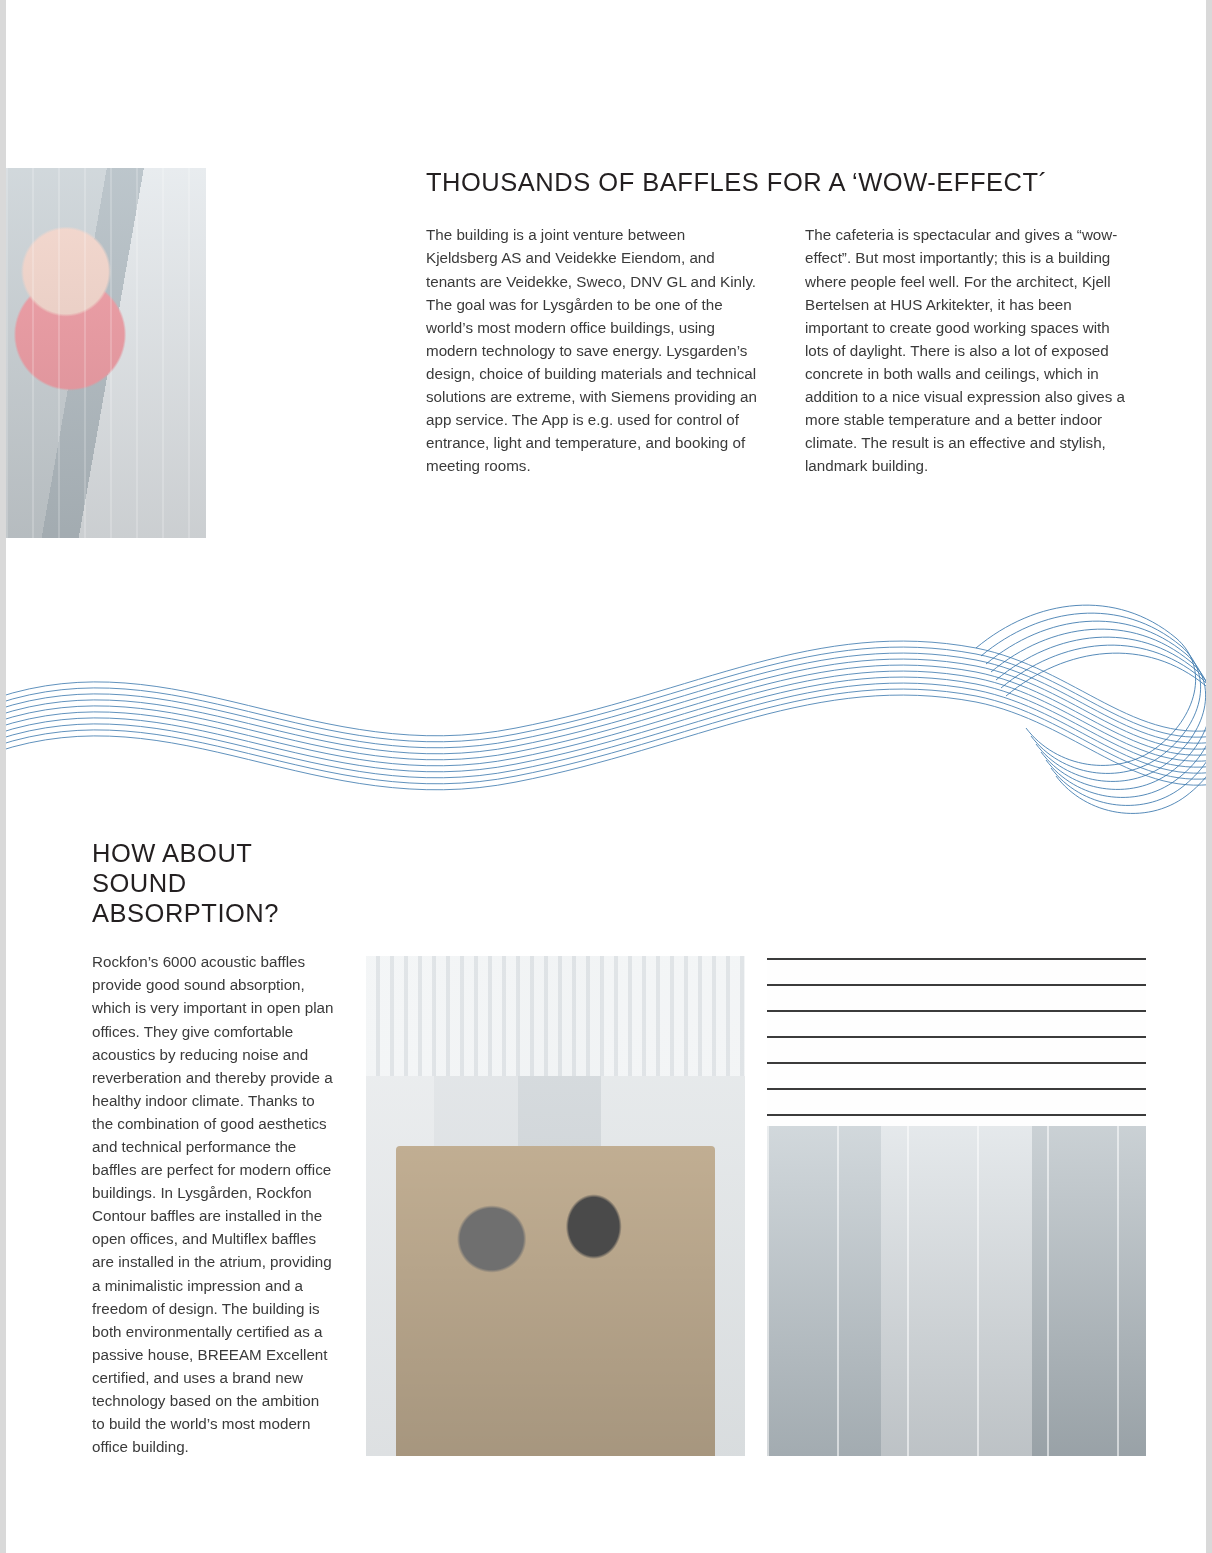THOUSANDS OF BAFFLES FOR A ‘WOW-EFFECT´
The building is a joint venture between Kjeldsberg AS and Veidekke Eiendom, and tenants are Veidekke, Sweco, DNV GL and Kinly. The goal was for Lysgården to be one of the world’s most modern office buildings, using modern technology to save energy. Lysgarden’s design, choice of building materials and technical solutions are extreme, with Siemens providing an app service. The App is e.g. used for control of entrance, light and temperature, and booking of meeting rooms.
The cafeteria is spectacular and gives a “wow-effect”. But most importantly; this is a building where people feel well. For the architect, Kjell Bertelsen at HUS Arkitekter, it has been important to create good working spaces with lots of daylight. There is also a lot of exposed concrete in both walls and ceilings, which in addition to a nice visual expression also gives a more stable temperature and a better indoor climate. The result is an effective and stylish, landmark building.
How about
sound
absorption?
Rockfon’s 6000 acoustic baffles provide good sound absorption, which is very important in open plan offices. They give comfortable acoustics by reducing noise and reverberation and thereby provide a healthy indoor climate. Thanks to the combination of good aesthetics and technical performance the baffles are perfect for modern office buildings. In Lysgården, Rockfon Contour baffles are installed in the open offices, and Multiflex baffles are installed in the atrium, providing a minimalistic impression and a freedom of design. The building is both environmentally certified as a passive house, BREEAM Excellent certified, and uses a brand new technology based on the ambition to build the world’s most modern office building.